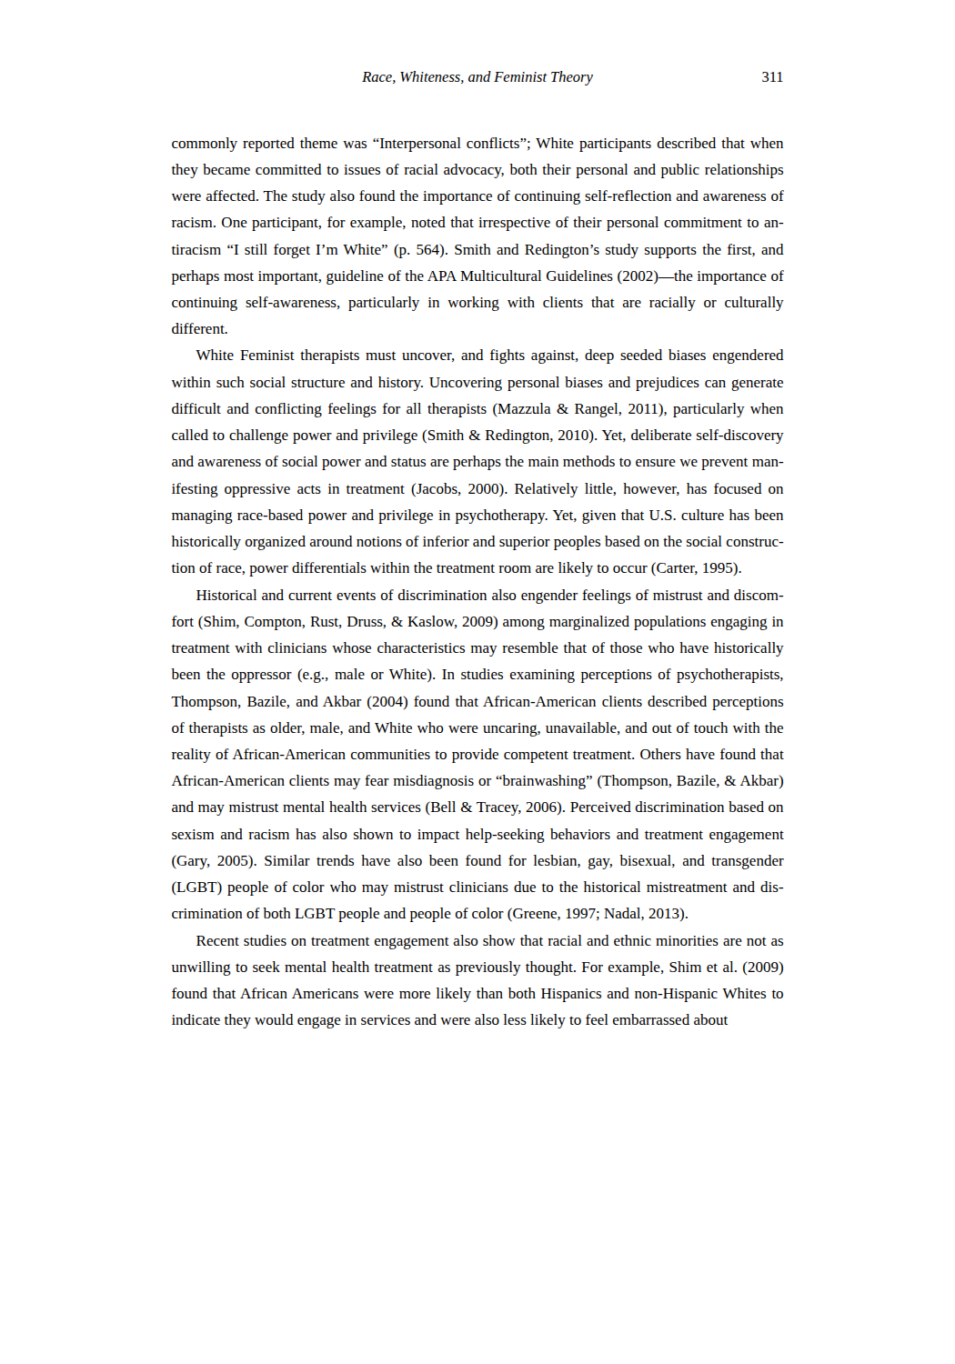Race, Whiteness, and Feminist Theory 311
commonly reported theme was “Interpersonal conflicts”; White participants described that when they became committed to issues of racial advocacy, both their personal and public relationships were affected. The study also found the importance of continuing self-reflection and awareness of racism. One participant, for example, noted that irrespective of their personal commitment to antiracism “I still forget I’m White” (p. 564). Smith and Redington’s study supports the first, and perhaps most important, guideline of the APA Multicultural Guidelines (2002)—the importance of continuing self-awareness, particularly in working with clients that are racially or culturally different.
White Feminist therapists must uncover, and fights against, deep seeded biases engendered within such social structure and history. Uncovering personal biases and prejudices can generate difficult and conflicting feelings for all therapists (Mazzula & Rangel, 2011), particularly when called to challenge power and privilege (Smith & Redington, 2010). Yet, deliberate self-discovery and awareness of social power and status are perhaps the main methods to ensure we prevent manifesting oppressive acts in treatment (Jacobs, 2000). Relatively little, however, has focused on managing race-based power and privilege in psychotherapy. Yet, given that U.S. culture has been historically organized around notions of inferior and superior peoples based on the social construction of race, power differentials within the treatment room are likely to occur (Carter, 1995).
Historical and current events of discrimination also engender feelings of mistrust and discomfort (Shim, Compton, Rust, Druss, & Kaslow, 2009) among marginalized populations engaging in treatment with clinicians whose characteristics may resemble that of those who have historically been the oppressor (e.g., male or White). In studies examining perceptions of psychotherapists, Thompson, Bazile, and Akbar (2004) found that African-American clients described perceptions of therapists as older, male, and White who were uncaring, unavailable, and out of touch with the reality of African-American communities to provide competent treatment. Others have found that African-American clients may fear misdiagnosis or “brainwashing” (Thompson, Bazile, & Akbar) and may mistrust mental health services (Bell & Tracey, 2006). Perceived discrimination based on sexism and racism has also shown to impact help-seeking behaviors and treatment engagement (Gary, 2005). Similar trends have also been found for lesbian, gay, bisexual, and transgender (LGBT) people of color who may mistrust clinicians due to the historical mistreatment and discrimination of both LGBT people and people of color (Greene, 1997; Nadal, 2013).
Recent studies on treatment engagement also show that racial and ethnic minorities are not as unwilling to seek mental health treatment as previously thought. For example, Shim et al. (2009) found that African Americans were more likely than both Hispanics and non-Hispanic Whites to indicate they would engage in services and were also less likely to feel embarrassed about